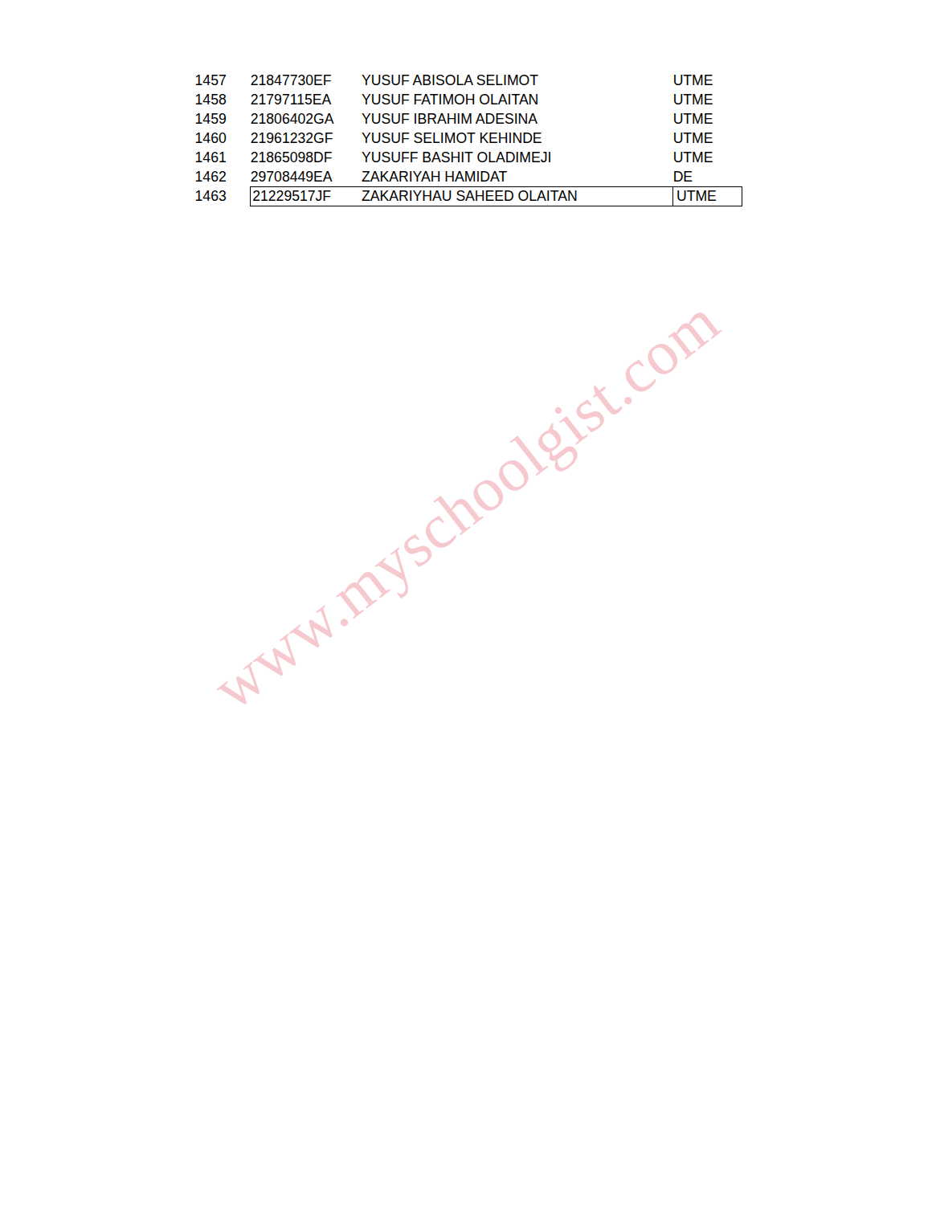www.myschoolgist.com
| 1457 | 21847730EF | YUSUF ABISOLA SELIMOT | UTME |
| 1458 | 21797115EA | YUSUF FATIMOH OLAITAN | UTME |
| 1459 | 21806402GA | YUSUF IBRAHIM ADESINA | UTME |
| 1460 | 21961232GF | YUSUF SELIMOT KEHINDE | UTME |
| 1461 | 21865098DF | YUSUFF BASHIT OLADIMEJI | UTME |
| 1462 | 29708449EA | ZAKARIYAH HAMIDAT | DE |
| 1463 | 21229517JF | ZAKARIYHAU SAHEED OLAITAN | UTME |